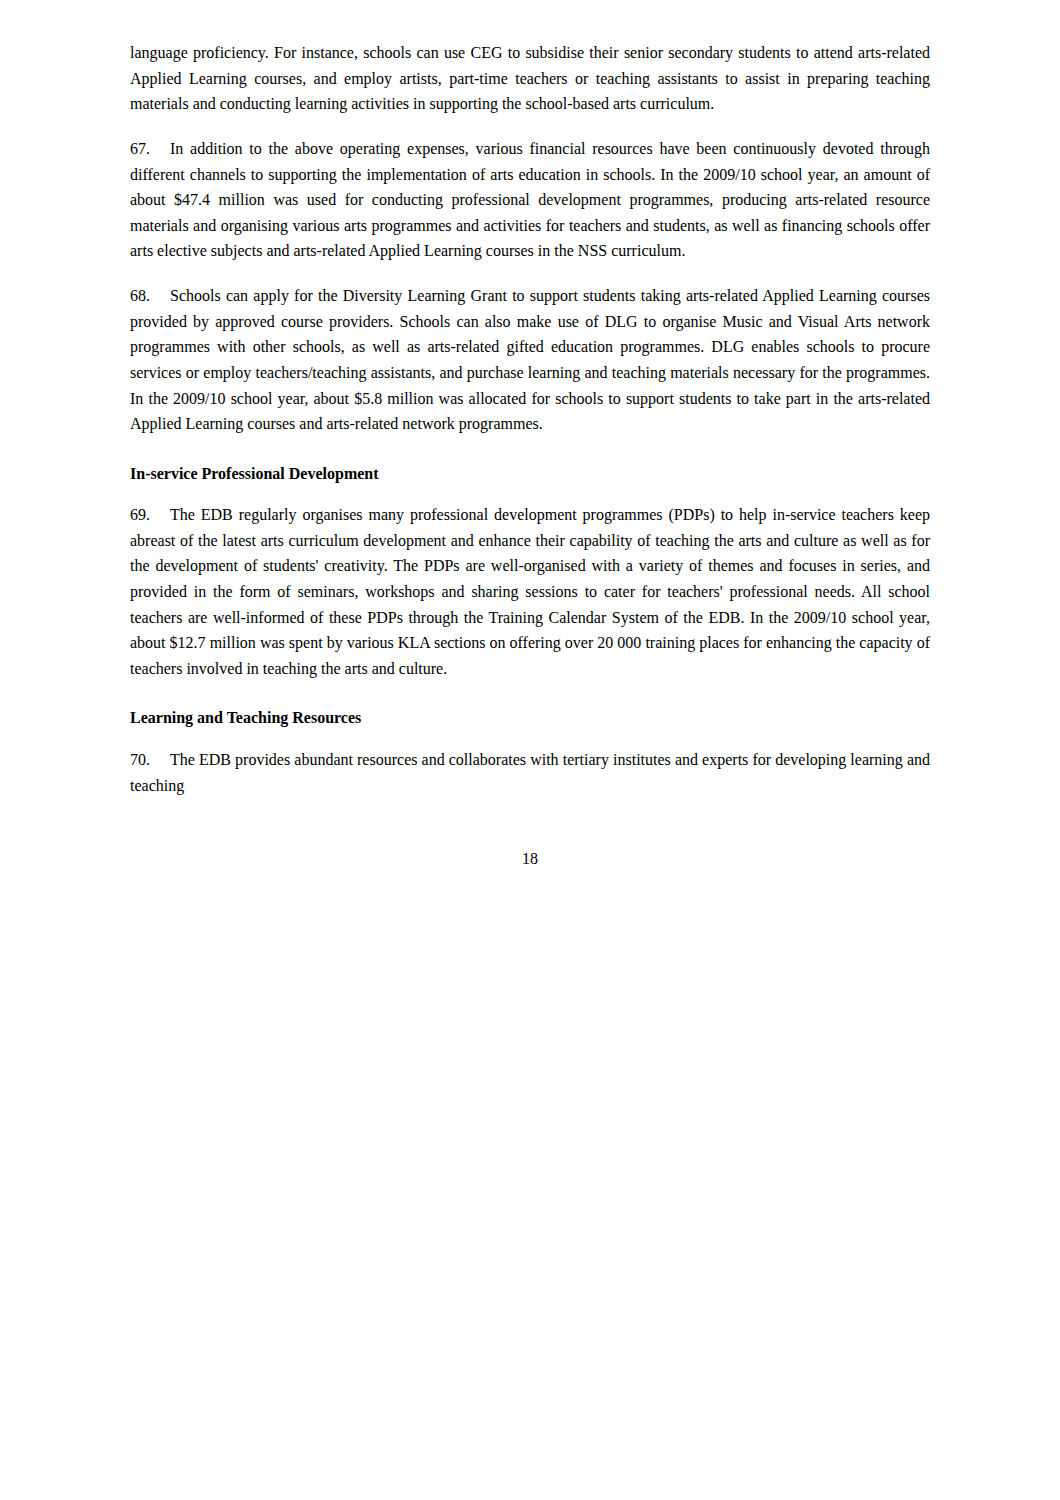language proficiency. For instance, schools can use CEG to subsidise their senior secondary students to attend arts-related Applied Learning courses, and employ artists, part-time teachers or teaching assistants to assist in preparing teaching materials and conducting learning activities in supporting the school-based arts curriculum.
67. In addition to the above operating expenses, various financial resources have been continuously devoted through different channels to supporting the implementation of arts education in schools. In the 2009/10 school year, an amount of about $47.4 million was used for conducting professional development programmes, producing arts-related resource materials and organising various arts programmes and activities for teachers and students, as well as financing schools offer arts elective subjects and arts-related Applied Learning courses in the NSS curriculum.
68. Schools can apply for the Diversity Learning Grant to support students taking arts-related Applied Learning courses provided by approved course providers. Schools can also make use of DLG to organise Music and Visual Arts network programmes with other schools, as well as arts-related gifted education programmes. DLG enables schools to procure services or employ teachers/teaching assistants, and purchase learning and teaching materials necessary for the programmes. In the 2009/10 school year, about $5.8 million was allocated for schools to support students to take part in the arts-related Applied Learning courses and arts-related network programmes.
In-service Professional Development
69. The EDB regularly organises many professional development programmes (PDPs) to help in-service teachers keep abreast of the latest arts curriculum development and enhance their capability of teaching the arts and culture as well as for the development of students' creativity. The PDPs are well-organised with a variety of themes and focuses in series, and provided in the form of seminars, workshops and sharing sessions to cater for teachers' professional needs. All school teachers are well-informed of these PDPs through the Training Calendar System of the EDB. In the 2009/10 school year, about $12.7 million was spent by various KLA sections on offering over 20 000 training places for enhancing the capacity of teachers involved in teaching the arts and culture.
Learning and Teaching Resources
70. The EDB provides abundant resources and collaborates with tertiary institutes and experts for developing learning and teaching
18